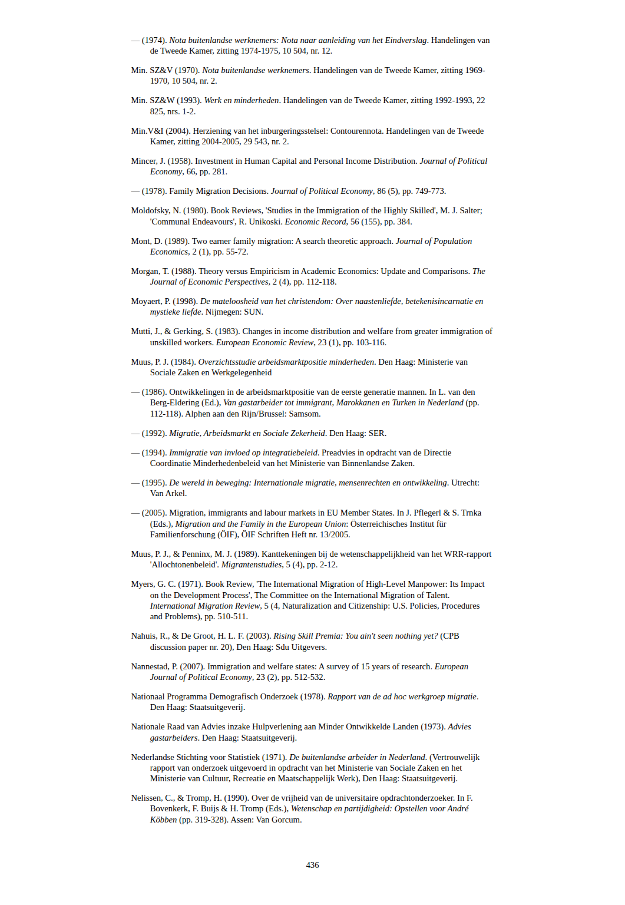— (1974). Nota buitenlandse werknemers: Nota naar aanleiding van het Eindverslag. Handelingen van de Tweede Kamer, zitting 1974-1975, 10 504, nr. 12.
Min. SZ&V (1970). Nota buitenlandse werknemers. Handelingen van de Tweede Kamer, zitting 1969-1970, 10 504, nr. 2.
Min. SZ&W (1993). Werk en minderheden. Handelingen van de Tweede Kamer, zitting 1992-1993, 22 825, nrs. 1-2.
Min.V&I (2004). Herziening van het inburgeringsstelsel: Contourennota. Handelingen van de Tweede Kamer, zitting 2004-2005, 29 543, nr. 2.
Mincer, J. (1958). Investment in Human Capital and Personal Income Distribution. Journal of Political Economy, 66, pp. 281.
— (1978). Family Migration Decisions. Journal of Political Economy, 86 (5), pp. 749-773.
Moldofsky, N. (1980). Book Reviews, 'Studies in the Immigration of the Highly Skilled', M. J. Salter; 'Communal Endeavours', R. Unikoski. Economic Record, 56 (155), pp. 384.
Mont, D. (1989). Two earner family migration: A search theoretic approach. Journal of Population Economics, 2 (1), pp. 55-72.
Morgan, T. (1988). Theory versus Empiricism in Academic Economics: Update and Comparisons. The Journal of Economic Perspectives, 2 (4), pp. 112-118.
Moyaert, P. (1998). De mateloosheid van het christendom: Over naastenliefde, betekenisincarnatie en mystieke liefde. Nijmegen: SUN.
Mutti, J., & Gerking, S. (1983). Changes in income distribution and welfare from greater immigration of unskilled workers. European Economic Review, 23 (1), pp. 103-116.
Muus, P. J. (1984). Overzichtsstudie arbeidsmarktpositie minderheden. Den Haag: Ministerie van Sociale Zaken en Werkgelegenheid
— (1986). Ontwikkelingen in de arbeidsmarktpositie van de eerste generatie mannen. In L. van den Berg-Eldering (Ed.), Van gastarbeider tot immigrant, Marokkanen en Turken in Nederland (pp. 112-118). Alphen aan den Rijn/Brussel: Samsom.
— (1992). Migratie, Arbeidsmarkt en Sociale Zekerheid. Den Haag: SER.
— (1994). Immigratie van invloed op integratiebeleid. Preadvies in opdracht van de Directie Coordinatie Minderhedenbeleid van het Ministerie van Binnenlandse Zaken.
— (1995). De wereld in beweging: Internationale migratie, mensenrechten en ontwikkeling. Utrecht: Van Arkel.
— (2005). Migration, immigrants and labour markets in EU Member States. In J. Pflegerl & S. Trnka (Eds.), Migration and the Family in the European Union: Österreichisches Institut für Familienforschung (ÖIF), ÖIF Schriften Heft nr. 13/2005.
Muus, P. J., & Penninx, M. J. (1989). Kanttekeningen bij de wetenschappelijkheid van het WRR-rapport 'Allochtonenbeleid'. Migrantenstudies, 5 (4), pp. 2-12.
Myers, G. C. (1971). Book Review, 'The International Migration of High-Level Manpower: Its Impact on the Development Process', The Committee on the International Migration of Talent. International Migration Review, 5 (4, Naturalization and Citizenship: U.S. Policies, Procedures and Problems), pp. 510-511.
Nahuis, R., & De Groot, H. L. F. (2003). Rising Skill Premia: You ain't seen nothing yet? (CPB discussion paper nr. 20), Den Haag: Sdu Uitgevers.
Nannestad, P. (2007). Immigration and welfare states: A survey of 15 years of research. European Journal of Political Economy, 23 (2), pp. 512-532.
Nationaal Programma Demografisch Onderzoek (1978). Rapport van de ad hoc werkgroep migratie. Den Haag: Staatsuitgeverij.
Nationale Raad van Advies inzake Hulpverlening aan Minder Ontwikkelde Landen (1973). Advies gastarbeiders. Den Haag: Staatsuitgeverij.
Nederlandse Stichting voor Statistiek (1971). De buitenlandse arbeider in Nederland. (Vertrouwelijk rapport van onderzoek uitgevoerd in opdracht van het Ministerie van Sociale Zaken en het Ministerie van Cultuur, Recreatie en Maatschappelijk Werk), Den Haag: Staatsuitgeverij.
Nelissen, C., & Tromp, H. (1990). Over de vrijheid van de universitaire opdrachtonderzoeker. In F. Bovenkerk, F. Buijs & H. Tromp (Eds.), Wetenschap en partijdigheid: Opstellen voor André Köbben (pp. 319-328). Assen: Van Gorcum.
436